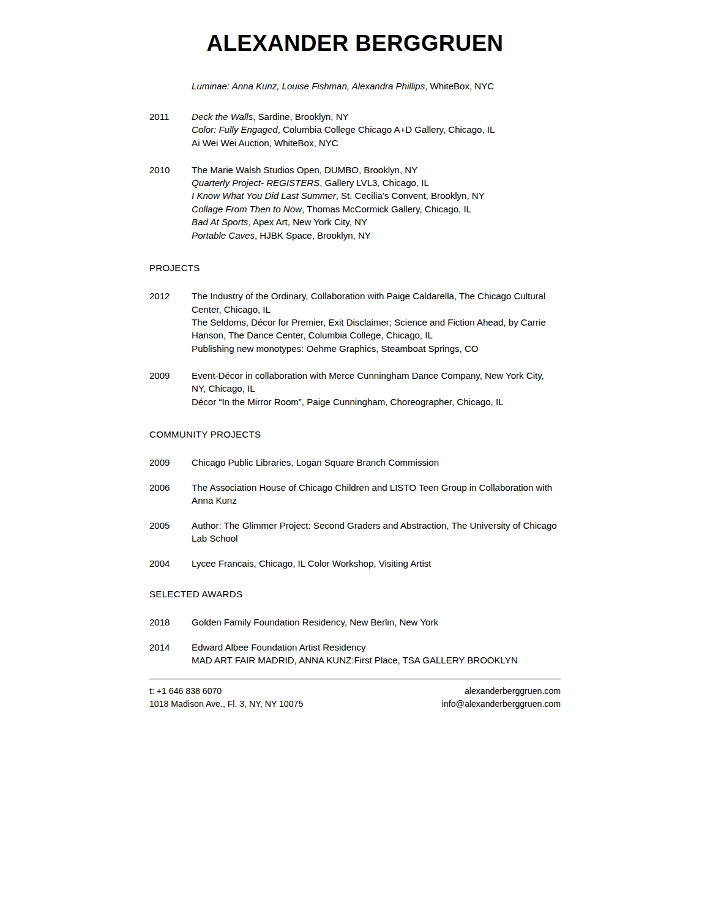ALEXANDER BERGGRUEN
Luminae: Anna Kunz, Louise Fishman, Alexandra Phillips, WhiteBox, NYC
| 2011 | Deck the Walls , Sardine, Brooklyn, NY Color: Fully Engaged , Columbia College Chicago A+D Gallery, Chicago, IL Ai Wei Wei Auction, WhiteBox, NYC |
| 2010 | The Marie Walsh Studios Open, DUMBO, Brooklyn, NY Quarterly Project- REGISTERS , Gallery LVL3, Chicago, IL I Know What You Did Last Summer , St. Cecilia’s Convent, Brooklyn, NY Collage From Then to Now , Thomas McCormick Gallery, Chicago, IL Bad At Sports , Apex Art, New York City, NY Portable Caves , HJBK Space, Brooklyn, NY |
PROJECTS
| 2012 | The Industry of the Ordinary, Collaboration with Paige Caldarella, The Chicago Cultural Center, Chicago, IL The Seldoms, Décor for Premier, Exit Disclaimer; Science and Fiction Ahead, by Carrie Hanson, The Dance Center, Columbia College, Chicago, IL Publishing new monotypes: Oehme Graphics, Steamboat Springs, CO |
| 2009 | Event-Décor in collaboration with Merce Cunningham Dance Company, New York City, NY, Chicago, IL Décor “In the Mirror Room”, Paige Cunningham, Choreographer, Chicago, IL |
COMMUNITY PROJECTS
| 2009 | Chicago Public Libraries, Logan Square Branch Commission |
| 2006 | The Association House of Chicago Children and LISTO Teen Group in Collaboration with Anna Kunz |
| 2005 | Author: The Glimmer Project: Second Graders and Abstraction, The University of Chicago Lab School |
| 2004 | Lycee Francais, Chicago, IL Color Workshop, Visiting Artist |
SELECTED AWARDS
| 2018 | Golden Family Foundation Residency, New Berlin, New York |
| 2014 | Edward Albee Foundation Artist Residency MAD ART FAIR MADRID, ANNA KUNZ:First Place, TSA GALLERY BROOKLYN |
t: +1 646 838 6070
1018 Madison Ave., Fl. 3, NY, NY 10075
alexanderberggruen.com
info@alexanderberggruen.com